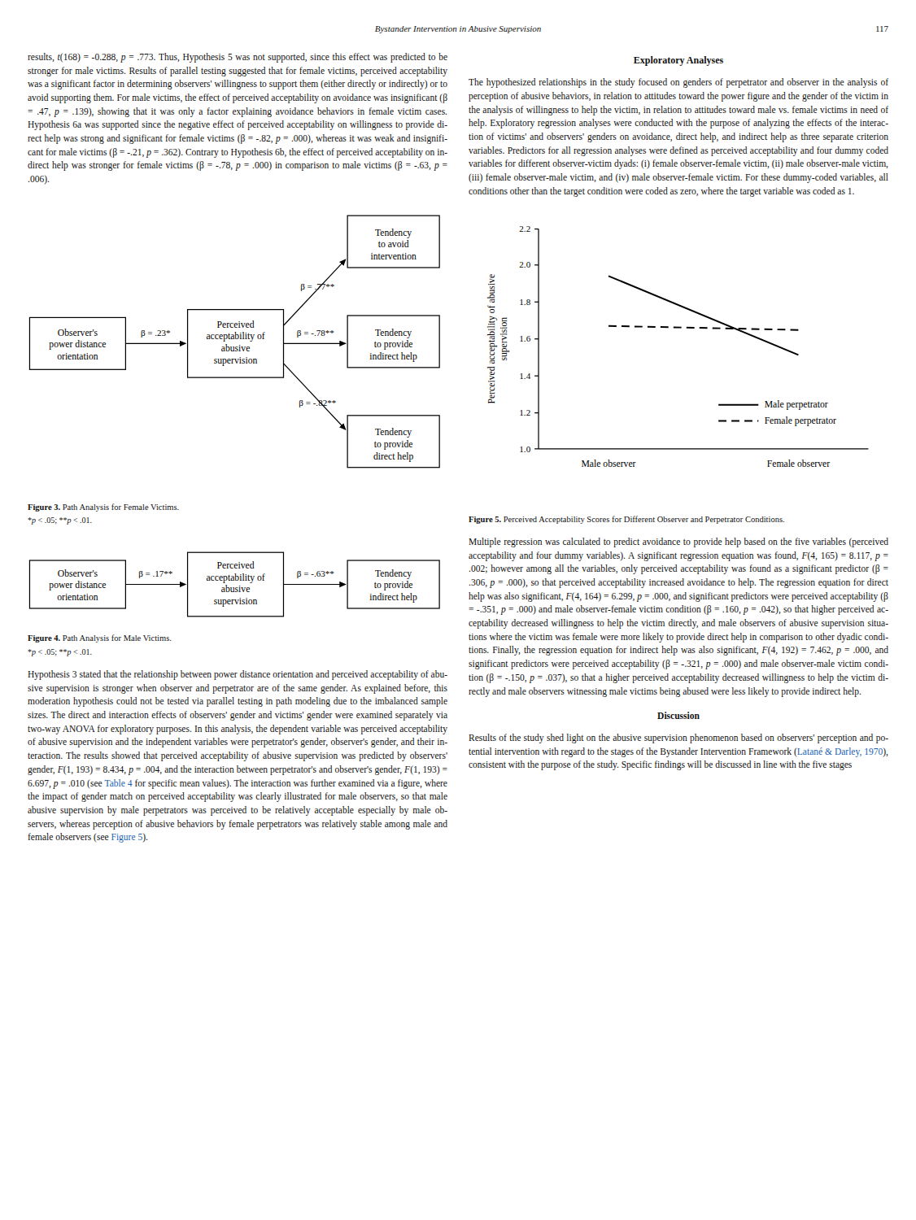Bystander Intervention in Abusive Supervision
117
results, t(168) = -0.288, p = .773. Thus, Hypothesis 5 was not supported, since this effect was predicted to be stronger for male victims. Results of parallel testing suggested that for female victims, perceived acceptability was a significant factor in determining observers' willingness to support them (either directly or indirectly) or to avoid supporting them. For male victims, the effect of perceived acceptability on avoidance was insignificant (β = .47, p = .139), showing that it was only a factor explaining avoidance behaviors in female victim cases. Hypothesis 6a was supported since the negative effect of perceived acceptability on willingness to provide direct help was strong and significant for female victims (β = -.82, p = .000), whereas it was weak and insignificant for male victims (β = -.21, p = .362). Contrary to Hypothesis 6b, the effect of perceived acceptability on indirect help was stronger for female victims (β = -.78, p = .000) in comparison to male victims (β = -.63, p = .006).
Observer's power distance orientation Perceived acceptability of abusive supervision Tendency to avoid intervention Tendency to provide indirect help Tendency to provide direct help β = .23* β = .77** β = -.78** β = -.82**
Figure 3. Path Analysis for Female Victims.
*p < .05; **p < .01.
Observer's power distance orientation Perceived acceptability of abusive supervision Tendency to provide indirect help β = .17** β = -.63**
Figure 4. Path Analysis for Male Victims.
*p < .05; **p < .01.
Hypothesis 3 stated that the relationship between power distance orientation and perceived acceptability of abusive supervision is stronger when observer and perpetrator are of the same gender. As explained before, this moderation hypothesis could not be tested via parallel testing in path modeling due to the imbalanced sample sizes. The direct and interaction effects of observers' gender and victims' gender were examined separately via two-way ANOVA for exploratory purposes. In this analysis, the dependent variable was perceived acceptability of abusive supervision and the independent variables were perpetrator's gender, observer's gender, and their interaction. The results showed that perceived acceptability of abusive supervision was predicted by observers' gender, F(1, 193) = 8.434, p = .004, and the interaction between perpetrator's and observer's gender, F(1, 193) = 6.697, p = .010 (see Table 4 for specific mean values). The interaction was further examined via a figure, where the impact of gender match on perceived acceptability was clearly illustrated for male observers, so that male abusive supervision by male perpetrators was perceived to be relatively acceptable especially by male observers, whereas perception of abusive behaviors by female perpetrators was relatively stable among male and female observers (see Figure 5).
Exploratory Analyses
The hypothesized relationships in the study focused on genders of perpetrator and observer in the analysis of perception of abusive behaviors, in relation to attitudes toward the power figure and the gender of the victim in the analysis of willingness to help the victim, in relation to attitudes toward male vs. female victims in need of help. Exploratory regression analyses were conducted with the purpose of analyzing the effects of the interaction of victims' and observers' genders on avoidance, direct help, and indirect help as three separate criterion variables. Predictors for all regression analyses were defined as perceived acceptability and four dummy coded variables for different observer-victim dyads: (i) female observer-female victim, (ii) male observer-male victim, (iii) female observer-male victim, and (iv) male observer-female victim. For these dummy-coded variables, all conditions other than the target condition were coded as zero, where the target variable was coded as 1.
2.2 2.0 1.8 1.6 1.4 1.2 1.0 Perceived acceptability of abusive supervision Male observer Female observer Male perpetrator Female perpetrator
Figure 5. Perceived Acceptability Scores for Different Observer and Perpetrator Conditions.
Multiple regression was calculated to predict avoidance to provide help based on the five variables (perceived acceptability and four dummy variables). A significant regression equation was found, F(4, 165) = 8.117, p = .002; however among all the variables, only perceived acceptability was found as a significant predictor (β = .306, p = .000), so that perceived acceptability increased avoidance to help. The regression equation for direct help was also significant, F(4, 164) = 6.299, p = .000, and significant predictors were perceived acceptability (β = -.351, p = .000) and male observer-female victim condition (β = .160, p = .042), so that higher perceived acceptability decreased willingness to help the victim directly, and male observers of abusive supervision situations where the victim was female were more likely to provide direct help in comparison to other dyadic conditions. Finally, the regression equation for indirect help was also significant, F(4, 192) = 7.462, p = .000, and significant predictors were perceived acceptability (β = -.321, p = .000) and male observer-male victim condition (β = -.150, p = .037), so that a higher perceived acceptability decreased willingness to help the victim directly and male observers witnessing male victims being abused were less likely to provide indirect help.
Discussion
Results of the study shed light on the abusive supervision phenomenon based on observers' perception and potential intervention with regard to the stages of the Bystander Intervention Framework (Latané & Darley, 1970), consistent with the purpose of the study. Specific findings will be discussed in line with the five stages